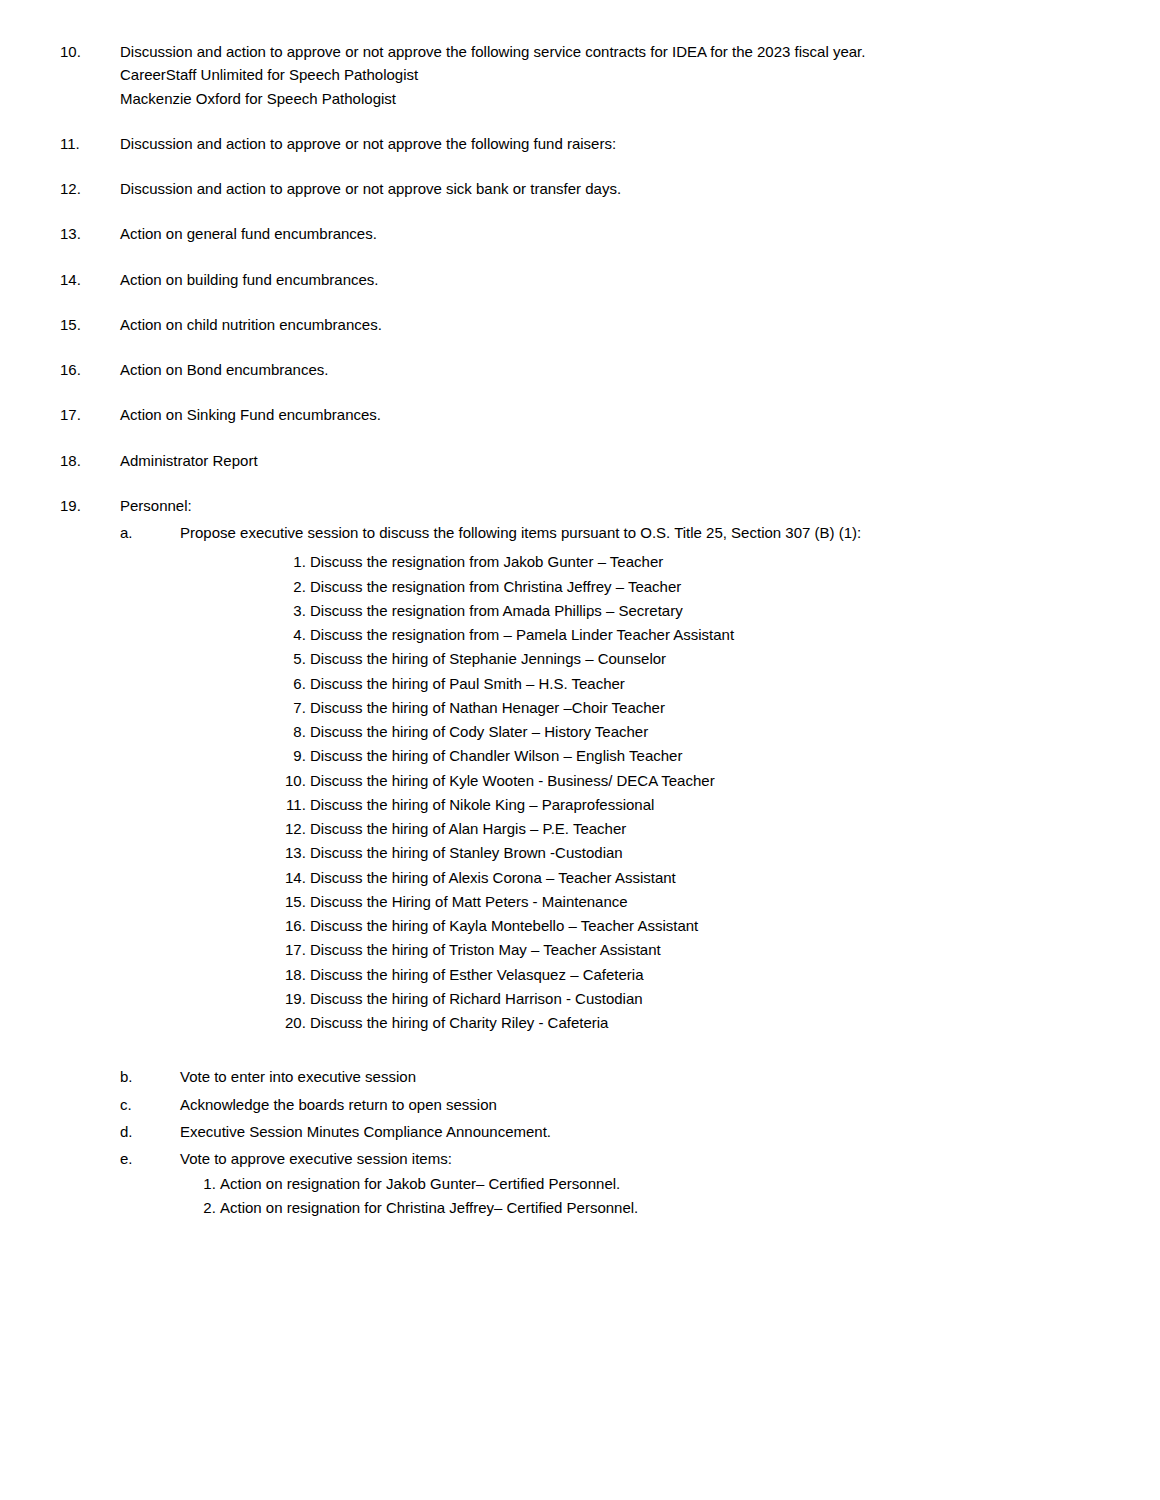10.
Discussion and action to approve or not approve the following service contracts for IDEA for the 2023 fiscal year.
CareerStaff Unlimited for Speech Pathologist
Mackenzie Oxford for Speech Pathologist
11.
Discussion and action to approve or not approve the following fund raisers:
12.
Discussion and action to approve or not approve sick bank or transfer days.
13.
Action on general fund encumbrances.
14.
Action on building fund encumbrances.
15.
Action on child nutrition encumbrances.
16.
Action on Bond encumbrances.
17.
Action on Sinking Fund encumbrances.
18.
Administrator Report
19.
Personnel:
a.
Propose executive session to discuss the following items pursuant to O.S. Title 25, Section 307 (B) (1):
Discuss the resignation from Jakob Gunter – Teacher
Discuss the resignation from Christina Jeffrey – Teacher
Discuss the resignation from Amada Phillips – Secretary
Discuss the resignation from – Pamela Linder Teacher Assistant
Discuss the hiring of Stephanie Jennings – Counselor
Discuss the hiring of Paul Smith – H.S. Teacher
Discuss the hiring of Nathan Henager –Choir Teacher
Discuss the hiring of Cody Slater – History Teacher
Discuss the hiring of Chandler Wilson – English Teacher
Discuss the hiring of Kyle Wooten - Business/ DECA Teacher
Discuss the hiring of Nikole King – Paraprofessional
Discuss the hiring of Alan Hargis – P.E. Teacher
Discuss the hiring of Stanley Brown -Custodian
Discuss the hiring of Alexis Corona – Teacher Assistant
Discuss the Hiring of Matt Peters - Maintenance
Discuss the hiring of Kayla Montebello – Teacher Assistant
Discuss the hiring of Triston May – Teacher Assistant
Discuss the hiring of Esther Velasquez – Cafeteria
Discuss the hiring of Richard Harrison - Custodian
Discuss the hiring of Charity Riley - Cafeteria
b.
Vote to enter into executive session
c.
Acknowledge the boards return to open session
d.
Executive Session Minutes Compliance Announcement.
e.
Vote to approve executive session items:
Action on resignation for Jakob Gunter– Certified Personnel.
Action on resignation for Christina Jeffrey– Certified Personnel.